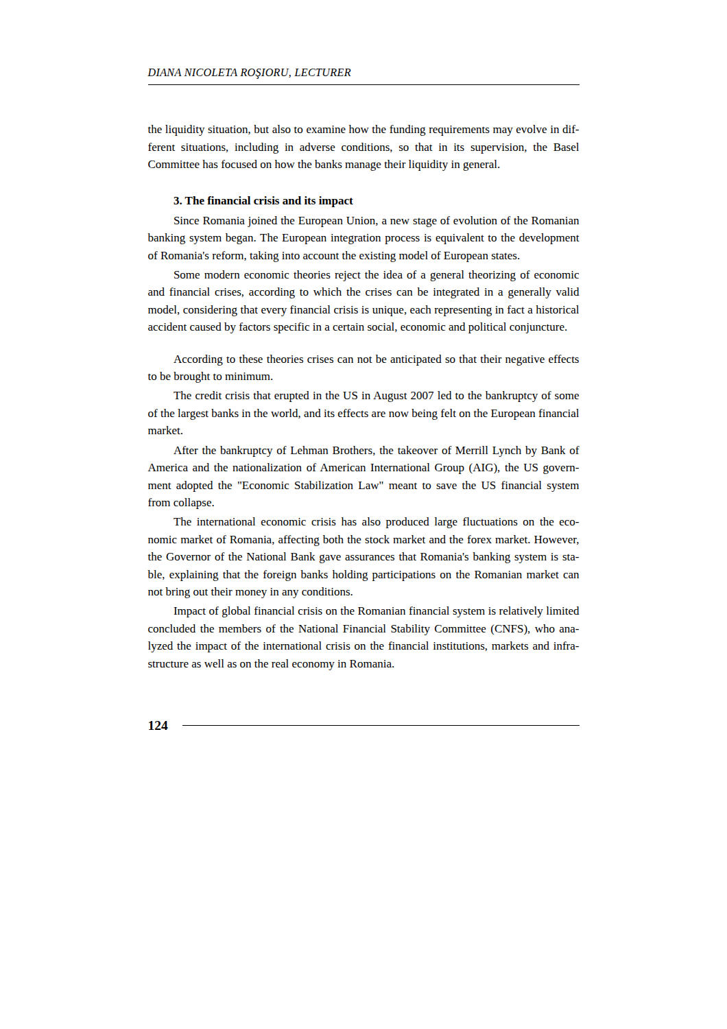DIANA NICOLETA ROŞIORU, LECTURER
the liquidity situation, but also to examine how the funding requirements may evolve in different situations, including in adverse conditions, so that in its supervision, the Basel Committee has focused on how the banks manage their liquidity in general.
3. The financial crisis and its impact
Since Romania joined the European Union, a new stage of evolution of the Romanian banking system began. The European integration process is equivalent to the development of Romania's reform, taking into account the existing model of European states.
Some modern economic theories reject the idea of a general theorizing of economic and financial crises, according to which the crises can be integrated in a generally valid model, considering that every financial crisis is unique, each representing in fact a historical accident caused by factors specific in a certain social, economic and political conjuncture.
According to these theories crises can not be anticipated so that their negative effects to be brought to minimum.
The credit crisis that erupted in the US in August 2007 led to the bankruptcy of some of the largest banks in the world, and its effects are now being felt on the European financial market.
After the bankruptcy of Lehman Brothers, the takeover of Merrill Lynch by Bank of America and the nationalization of American International Group (AIG), the US government adopted the "Economic Stabilization Law" meant to save the US financial system from collapse.
The international economic crisis has also produced large fluctuations on the economic market of Romania, affecting both the stock market and the forex market. However, the Governor of the National Bank gave assurances that Romania's banking system is stable, explaining that the foreign banks holding participations on the Romanian market can not bring out their money in any conditions.
Impact of global financial crisis on the Romanian financial system is relatively limited concluded the members of the National Financial Stability Committee (CNFS), who analyzed the impact of the international crisis on the financial institutions, markets and infrastructure as well as on the real economy in Romania.
124